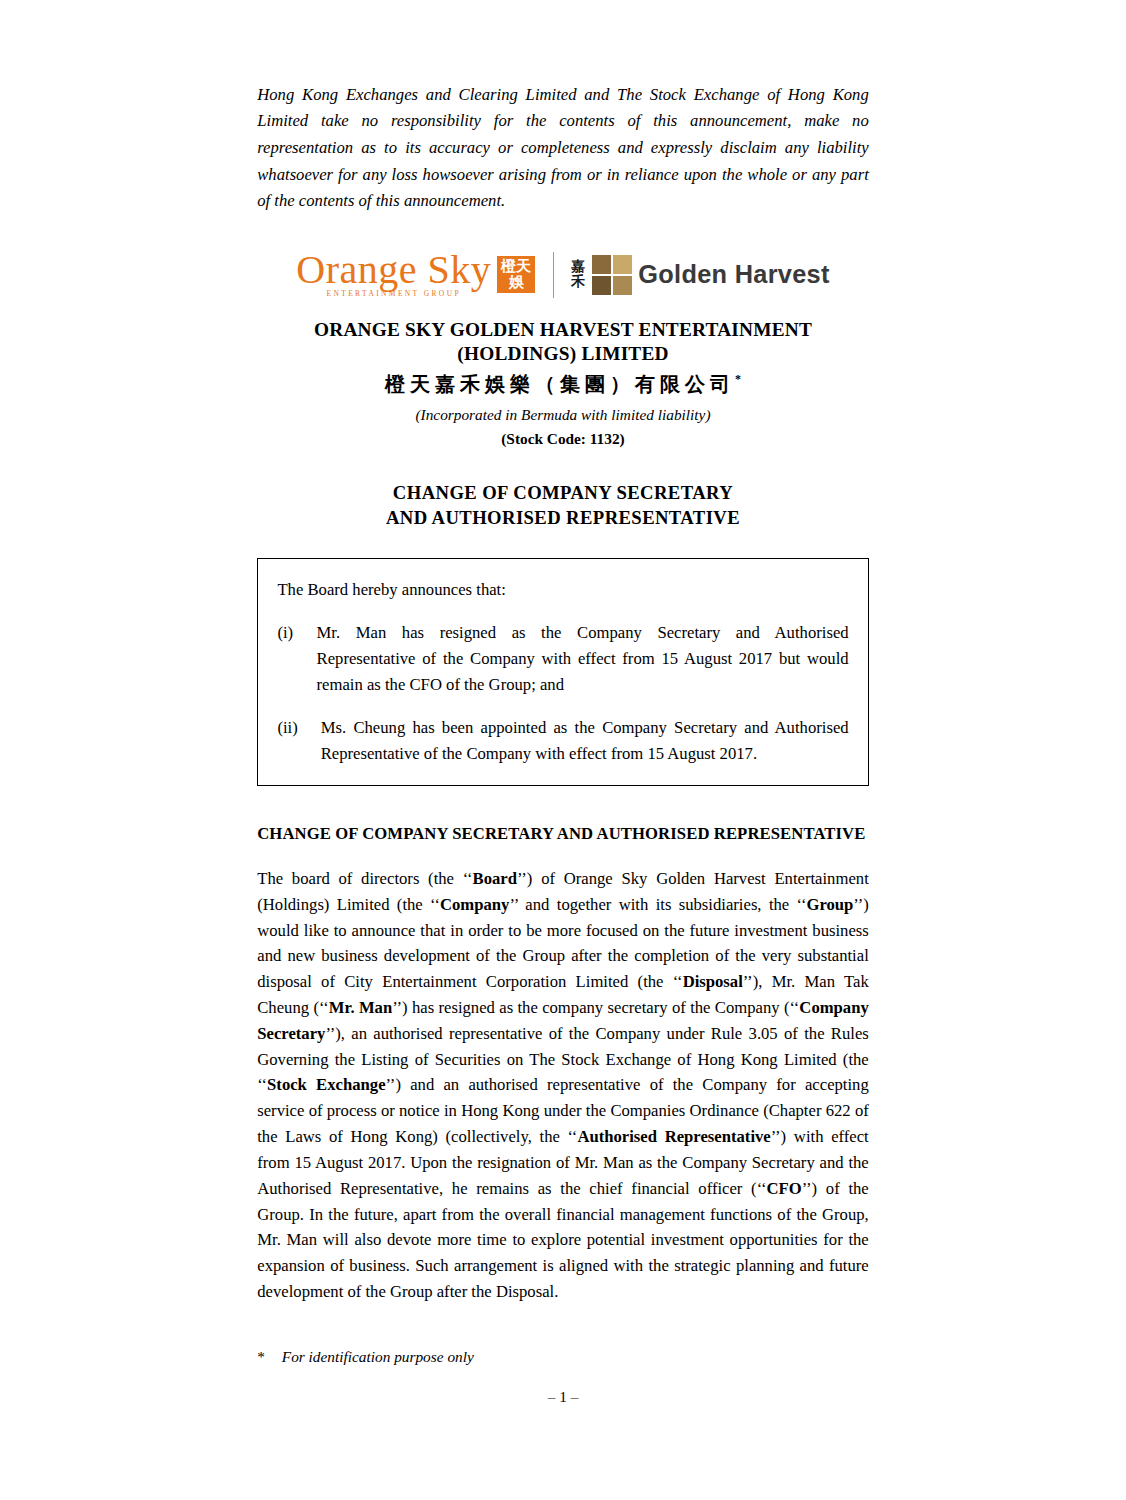Hong Kong Exchanges and Clearing Limited and The Stock Exchange of Hong Kong Limited take no responsibility for the contents of this announcement, make no representation as to its accuracy or completeness and expressly disclaim any liability whatsoever for any loss howsoever arising from or in reliance upon the whole or any part of the contents of this announcement.
Orange Sky
ENTERTAINMENT GROUP
橙天
娛
嘉
禾
Golden Harvest
ORANGE SKY GOLDEN HARVEST ENTERTAINMENT (HOLDINGS) LIMITED
橙天嘉禾娛樂（集團）有限公司*
(Incorporated in Bermuda with limited liability)
(Stock Code: 1132)
CHANGE OF COMPANY SECRETARY
AND AUTHORISED REPRESENTATIVE
The Board hereby announces that:
(i) Mr. Man has resigned as the Company Secretary and Authorised Representative of the Company with effect from 15 August 2017 but would remain as the CFO of the Group; and
(ii) Ms. Cheung has been appointed as the Company Secretary and Authorised Representative of the Company with effect from 15 August 2017.
CHANGE OF COMPANY SECRETARY AND AUTHORISED REPRESENTATIVE
The board of directors (the ‘‘Board’’) of Orange Sky Golden Harvest Entertainment (Holdings) Limited (the ‘‘Company’’ and together with its subsidiaries, the ‘‘Group’’) would like to announce that in order to be more focused on the future investment business and new business development of the Group after the completion of the very substantial disposal of City Entertainment Corporation Limited (the ‘‘Disposal’’), Mr. Man Tak Cheung (‘‘Mr. Man’’) has resigned as the company secretary of the Company (‘‘Company Secretary’’), an authorised representative of the Company under Rule 3.05 of the Rules Governing the Listing of Securities on The Stock Exchange of Hong Kong Limited (the ‘‘Stock Exchange’’) and an authorised representative of the Company for accepting service of process or notice in Hong Kong under the Companies Ordinance (Chapter 622 of the Laws of Hong Kong) (collectively, the ‘‘Authorised Representative’’) with effect from 15 August 2017. Upon the resignation of Mr. Man as the Company Secretary and the Authorised Representative, he remains as the chief financial officer (‘‘CFO’’) of the Group. In the future, apart from the overall financial management functions of the Group, Mr. Man will also devote more time to explore potential investment opportunities for the expansion of business. Such arrangement is aligned with the strategic planning and future development of the Group after the Disposal.
*For identification purpose only
– 1 –